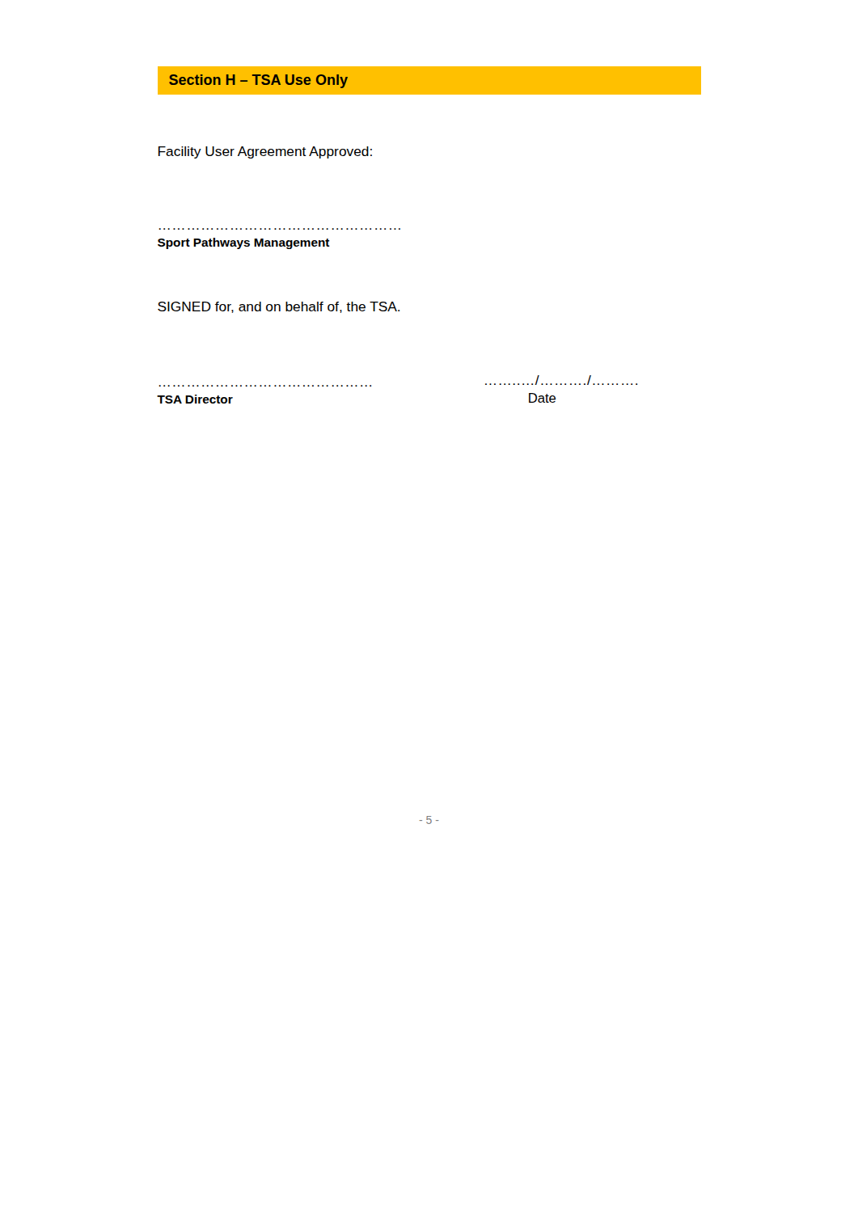Section H – TSA Use Only
Facility User Agreement Approved:
……………………………………………
Sport Pathways Management
SIGNED for, and on behalf of, the TSA.
………………………………………
TSA Director
……..…/………./……….
Date
- 5 -